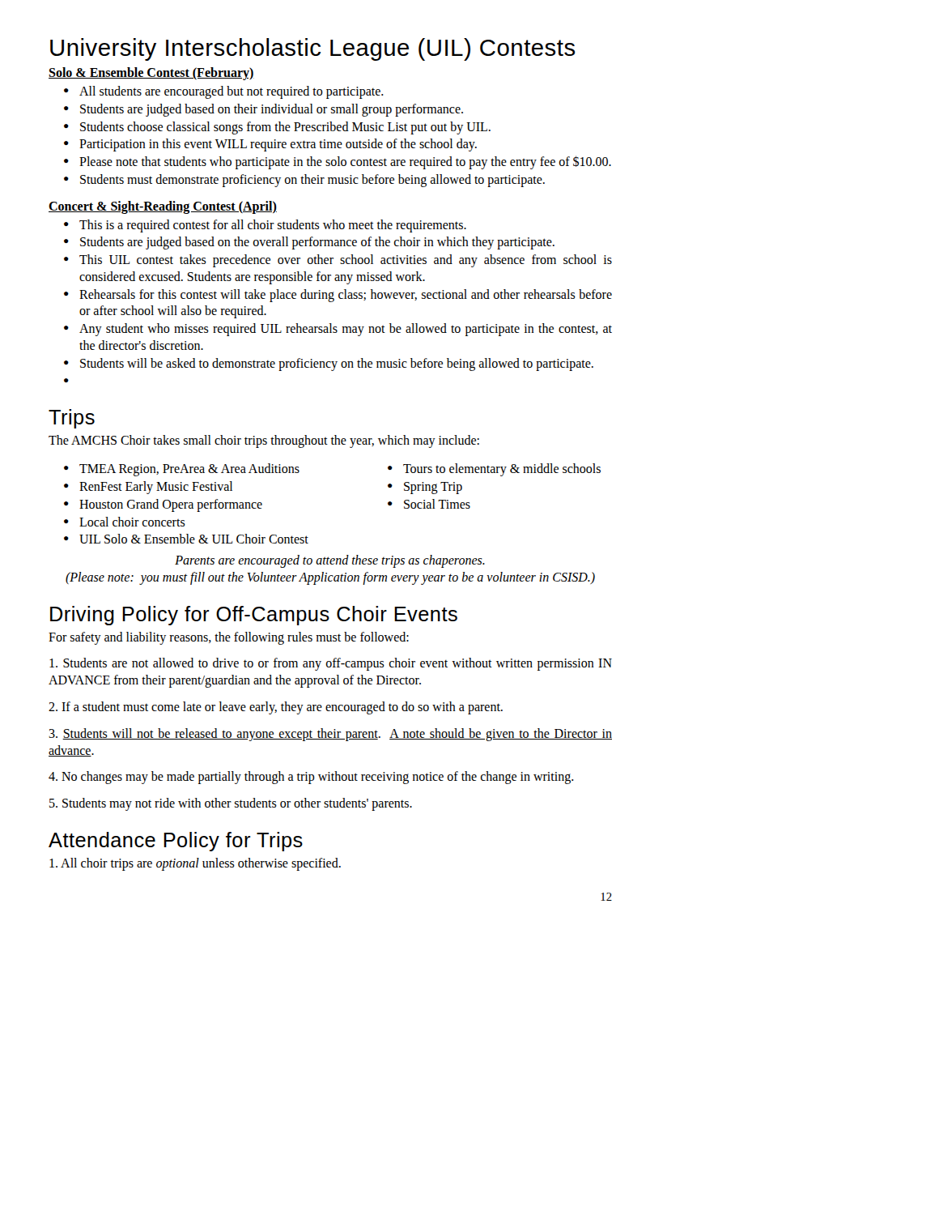University Interscholastic League (UIL) Contests
Solo & Ensemble Contest (February)
All students are encouraged but not required to participate.
Students are judged based on their individual or small group performance.
Students choose classical songs from the Prescribed Music List put out by UIL.
Participation in this event WILL require extra time outside of the school day.
Please note that students who participate in the solo contest are required to pay the entry fee of $10.00.
Students must demonstrate proficiency on their music before being allowed to participate.
Concert & Sight-Reading Contest (April)
This is a required contest for all choir students who meet the requirements.
Students are judged based on the overall performance of the choir in which they participate.
This UIL contest takes precedence over other school activities and any absence from school is considered excused. Students are responsible for any missed work.
Rehearsals for this contest will take place during class; however, sectional and other rehearsals before or after school will also be required.
Any student who misses required UIL rehearsals may not be allowed to participate in the contest, at the director's discretion.
Students will be asked to demonstrate proficiency on the music before being allowed to participate.
Trips
The AMCHS Choir takes small choir trips throughout the year, which may include:
TMEA Region, PreArea & Area Auditions
RenFest Early Music Festival
Houston Grand Opera performance
Local choir concerts
UIL Solo & Ensemble & UIL Choir Contest
Tours to elementary & middle schools
Spring Trip
Social Times
Parents are encouraged to attend these trips as chaperones.
(Please note: you must fill out the Volunteer Application form every year to be a volunteer in CSISD.)
Driving Policy for Off-Campus Choir Events
For safety and liability reasons, the following rules must be followed:
1. Students are not allowed to drive to or from any off-campus choir event without written permission IN ADVANCE from their parent/guardian and the approval of the Director.
2. If a student must come late or leave early, they are encouraged to do so with a parent.
3. Students will not be released to anyone except their parent. A note should be given to the Director in advance.
4. No changes may be made partially through a trip without receiving notice of the change in writing.
5. Students may not ride with other students or other students' parents.
Attendance Policy for Trips
1. All choir trips are optional unless otherwise specified.
12